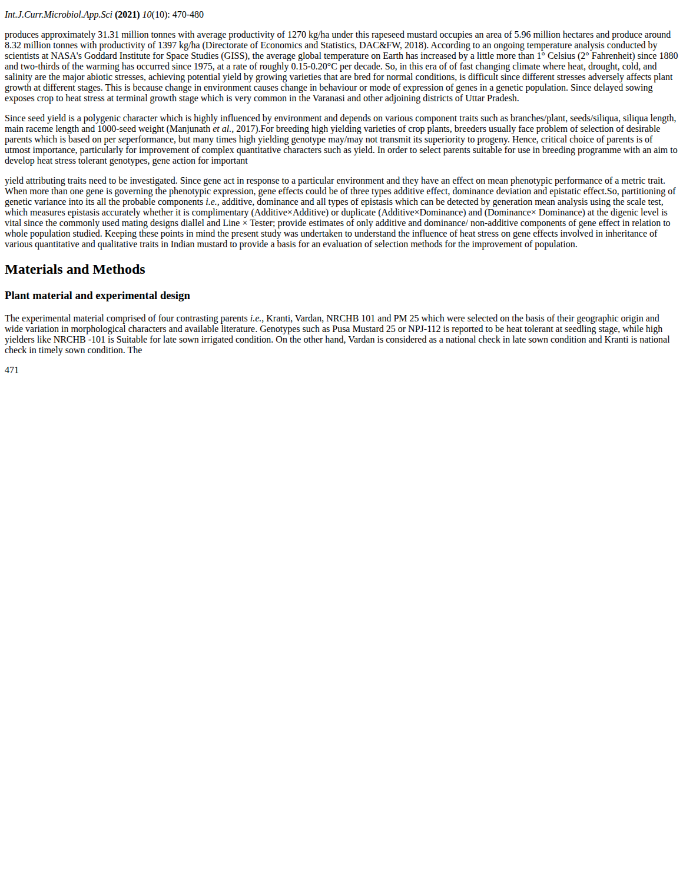Int.J.Curr.Microbiol.App.Sci (2021) 10(10): 470-480
produces approximately 31.31 million tonnes with average productivity of 1270 kg/ha under this rapeseed mustard occupies an area of 5.96 million hectares and produce around 8.32 million tonnes with productivity of 1397 kg/ha (Directorate of Economics and Statistics, DAC&FW, 2018). According to an ongoing temperature analysis conducted by scientists at NASA's Goddard Institute for Space Studies (GISS), the average global temperature on Earth has increased by a little more than 1° Celsius (2° Fahrenheit) since 1880 and two-thirds of the warming has occurred since 1975, at a rate of roughly 0.15-0.20°C per decade. So, in this era of of fast changing climate where heat, drought, cold, and salinity are the major abiotic stresses, achieving potential yield by growing varieties that are bred for normal conditions, is difficult since different stresses adversely affects plant growth at different stages. This is because change in environment causes change in behaviour or mode of expression of genes in a genetic population. Since delayed sowing exposes crop to heat stress at terminal growth stage which is very common in the Varanasi and other adjoining districts of Uttar Pradesh.
Since seed yield is a polygenic character which is highly influenced by environment and depends on various component traits such as branches/plant, seeds/siliqua, siliqua length, main raceme length and 1000-seed weight (Manjunath et al., 2017).For breeding high yielding varieties of crop plants, breeders usually face problem of selection of desirable parents which is based on per seperformance, but many times high yielding genotype may/may not transmit its superiority to progeny. Hence, critical choice of parents is of utmost importance, particularly for improvement of complex quantitative characters such as yield. In order to select parents suitable for use in breeding programme with an aim to develop heat stress tolerant genotypes, gene action for important
yield attributing traits need to be investigated. Since gene act in response to a particular environment and they have an effect on mean phenotypic performance of a metric trait. When more than one gene is governing the phenotypic expression, gene effects could be of three types additive effect, dominance deviation and epistatic effect.So, partitioning of genetic variance into its all the probable components i.e., additive, dominance and all types of epistasis which can be detected by generation mean analysis using the scale test, which measures epistasis accurately whether it is complimentary (Additive×Additive) or duplicate (Additive×Dominance) and (Dominance× Dominance) at the digenic level is vital since the commonly used mating designs diallel and Line × Tester; provide estimates of only additive and dominance/ non-additive components of gene effect in relation to whole population studied. Keeping these points in mind the present study was undertaken to understand the influence of heat stress on gene effects involved in inheritance of various quantitative and qualitative traits in Indian mustard to provide a basis for an evaluation of selection methods for the improvement of population.
Materials and Methods
Plant material and experimental design
The experimental material comprised of four contrasting parents i.e., Kranti, Vardan, NRCHB 101 and PM 25 which were selected on the basis of their geographic origin and wide variation in morphological characters and available literature. Genotypes such as Pusa Mustard 25 or NPJ-112 is reported to be heat tolerant at seedling stage, while high yielders like NRCHB -101 is Suitable for late sown irrigated condition. On the other hand, Vardan is considered as a national check in late sown condition and Kranti is national check in timely sown condition. The
471